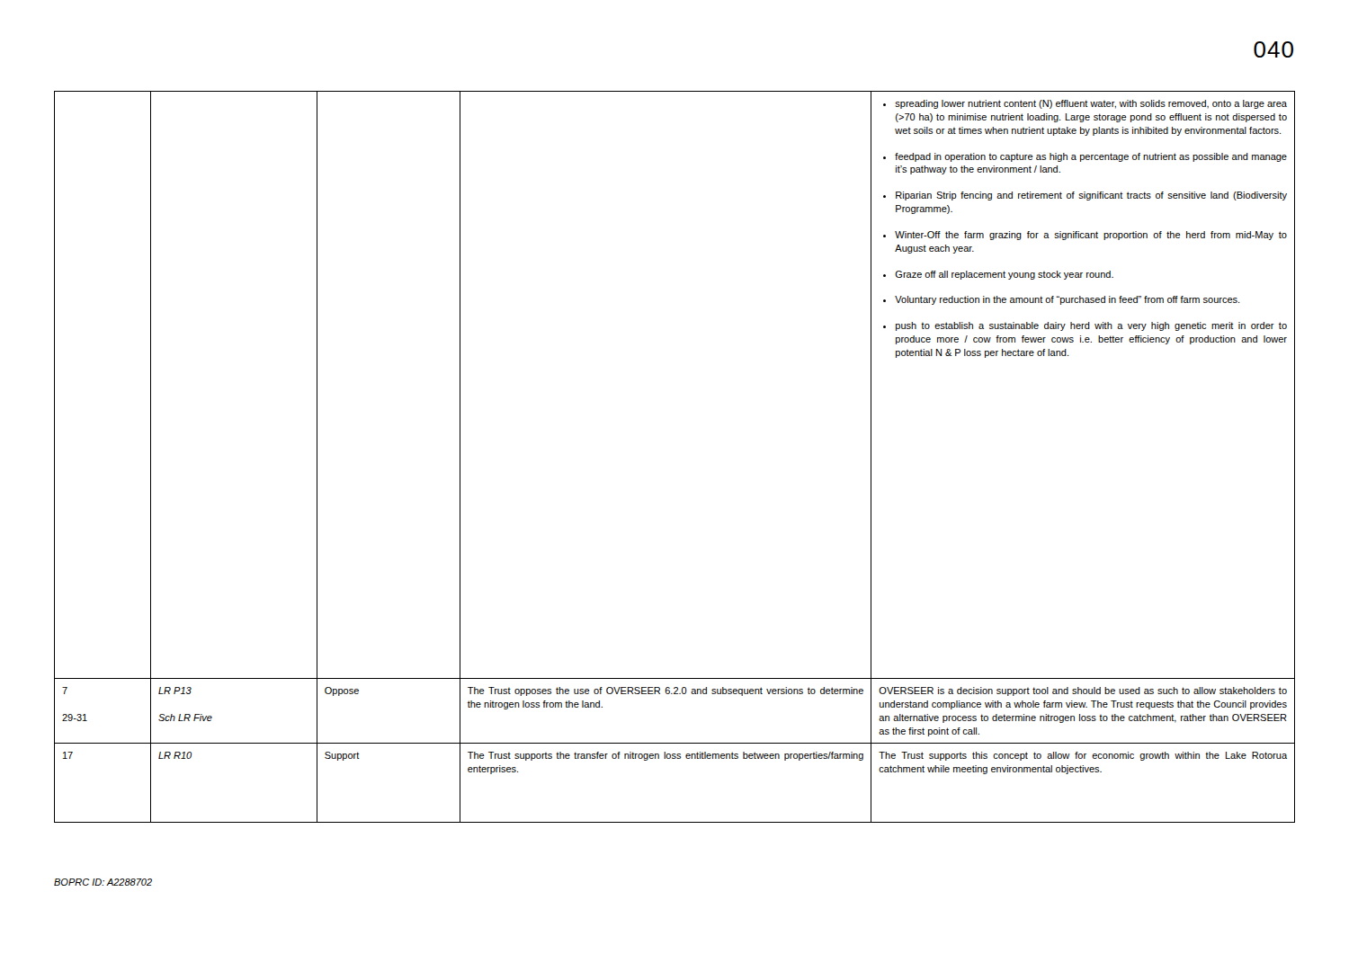040
| | | | | spreading lower nutrient content (N) effluent water, with solids removed, onto a large area (>70 ha) to minimise nutrient loading. Large storage pond so effluent is not dispersed to wet soils or at times when nutrient uptake by plants is inhibited by environmental factors. feedpad in operation to capture as high a percentage of nutrient as possible and manage it’s pathway to the environment / land. Riparian Strip fencing and retirement of significant tracts of sensitive land (Biodiversity Programme). Winter-Off the farm grazing for a significant proportion of the herd from mid-May to August each year. Graze off all replacement young stock year round. Voluntary reduction in the amount of “purchased in feed” from off farm sources. push to establish a sustainable dairy herd with a very high genetic merit in order to produce more / cow from fewer cows i.e. better efficiency of production and lower potential N & P loss per hectare of land. |
| 7 29-31 | LR P13 Sch LR Five | Oppose | The Trust opposes the use of OVERSEER 6.2.0 and subsequent versions to determine the nitrogen loss from the land. | OVERSEER is a decision support tool and should be used as such to allow stakeholders to understand compliance with a whole farm view. The Trust requests that the Council provides an alternative process to determine nitrogen loss to the catchment, rather than OVERSEER as the first point of call. |
| 17 | LR R10 | Support | The Trust supports the transfer of nitrogen loss entitlements between properties/farming enterprises. | The Trust supports this concept to allow for economic growth within the Lake Rotorua catchment while meeting environmental objectives. |
BOPRC ID: A2288702